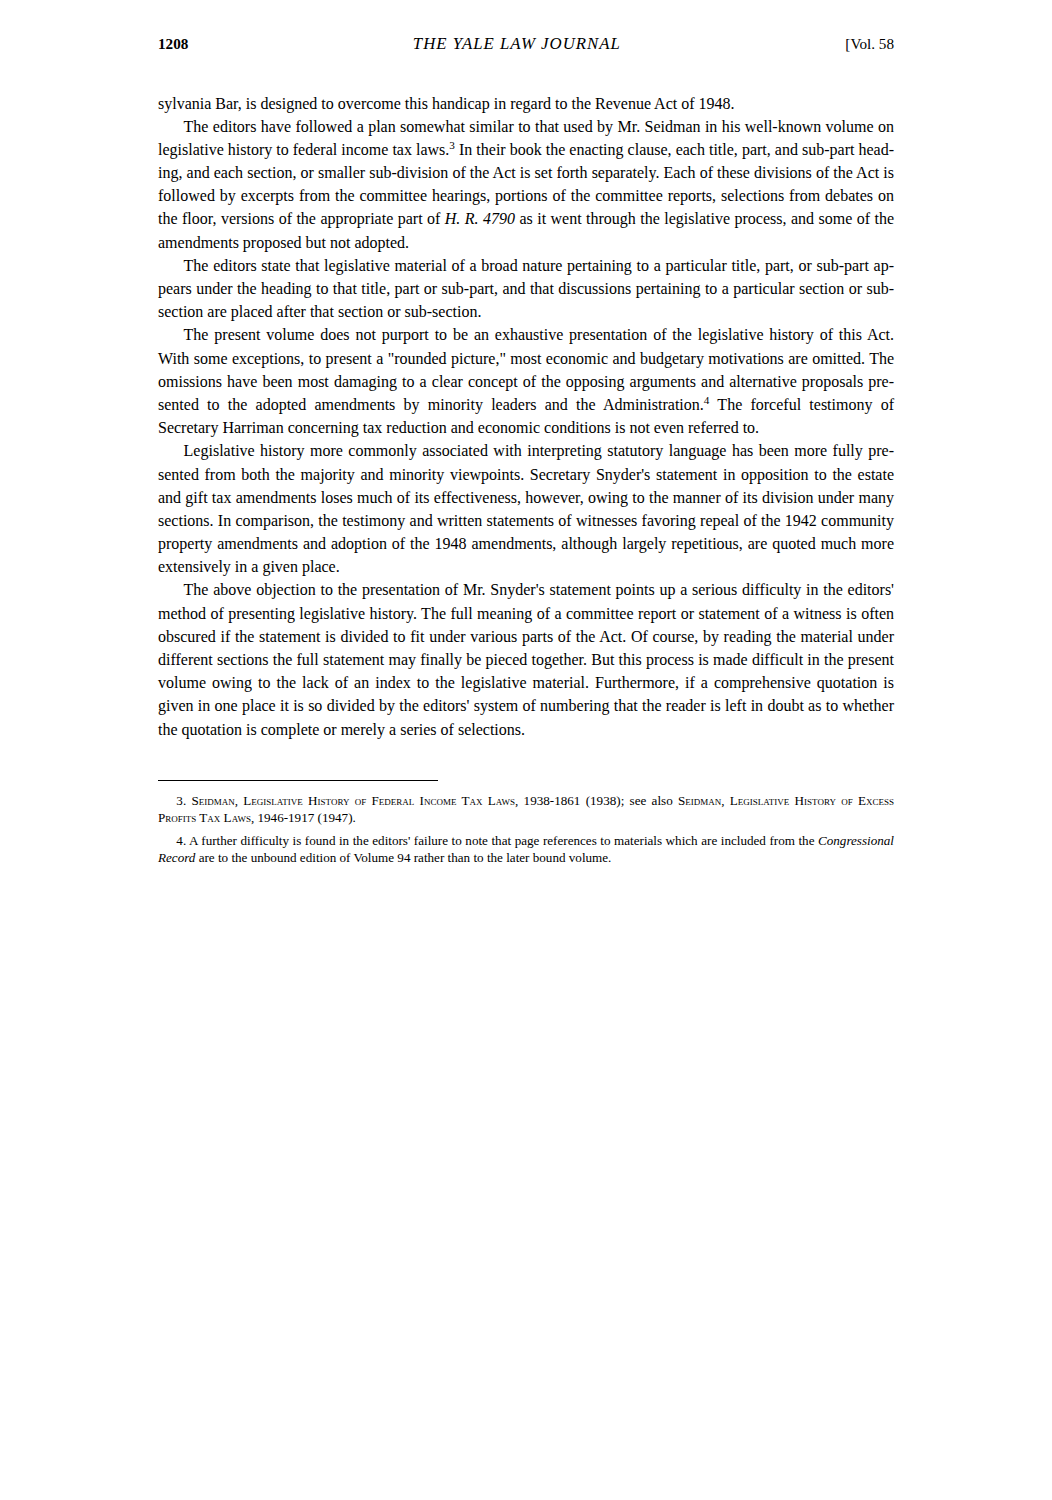1208 THE YALE LAW JOURNAL [Vol. 58
sylvania Bar, is designed to overcome this handicap in regard to the Revenue Act of 1948.
The editors have followed a plan somewhat similar to that used by Mr. Seidman in his well-known volume on legislative history to federal income tax laws.3 In their book the enacting clause, each title, part, and sub-part heading, and each section, or smaller sub-division of the Act is set forth separately. Each of these divisions of the Act is followed by excerpts from the committee hearings, portions of the committee reports, selections from debates on the floor, versions of the appropriate part of H. R. 4790 as it went through the legislative process, and some of the amendments proposed but not adopted.
The editors state that legislative material of a broad nature pertaining to a particular title, part, or sub-part appears under the heading to that title, part or sub-part, and that discussions pertaining to a particular section or sub-section are placed after that section or sub-section.
The present volume does not purport to be an exhaustive presentation of the legislative history of this Act. With some exceptions, to present a "rounded picture," most economic and budgetary motivations are omitted. The omissions have been most damaging to a clear concept of the opposing arguments and alternative proposals presented to the adopted amendments by minority leaders and the Administration.4 The forceful testimony of Secretary Harriman concerning tax reduction and economic conditions is not even referred to.
Legislative history more commonly associated with interpreting statutory language has been more fully presented from both the majority and minority viewpoints. Secretary Snyder's statement in opposition to the estate and gift tax amendments loses much of its effectiveness, however, owing to the manner of its division under many sections. In comparison, the testimony and written statements of witnesses favoring repeal of the 1942 community property amendments and adoption of the 1948 amendments, although largely repetitious, are quoted much more extensively in a given place.
The above objection to the presentation of Mr. Snyder's statement points up a serious difficulty in the editors' method of presenting legislative history. The full meaning of a committee report or statement of a witness is often obscured if the statement is divided to fit under various parts of the Act. Of course, by reading the material under different sections the full statement may finally be pieced together. But this process is made difficult in the present volume owing to the lack of an index to the legislative material. Furthermore, if a comprehensive quotation is given in one place it is so divided by the editors' system of numbering that the reader is left in doubt as to whether the quotation is complete or merely a series of selections.
3. Seidman, Legislative History of Federal Income Tax Laws, 1938-1861 (1938); see also Seidman, Legislative History of Excess Profits Tax Laws, 1946-1917 (1947).
4. A further difficulty is found in the editors' failure to note that page references to materials which are included from the Congressional Record are to the unbound edition of Volume 94 rather than to the later bound volume.